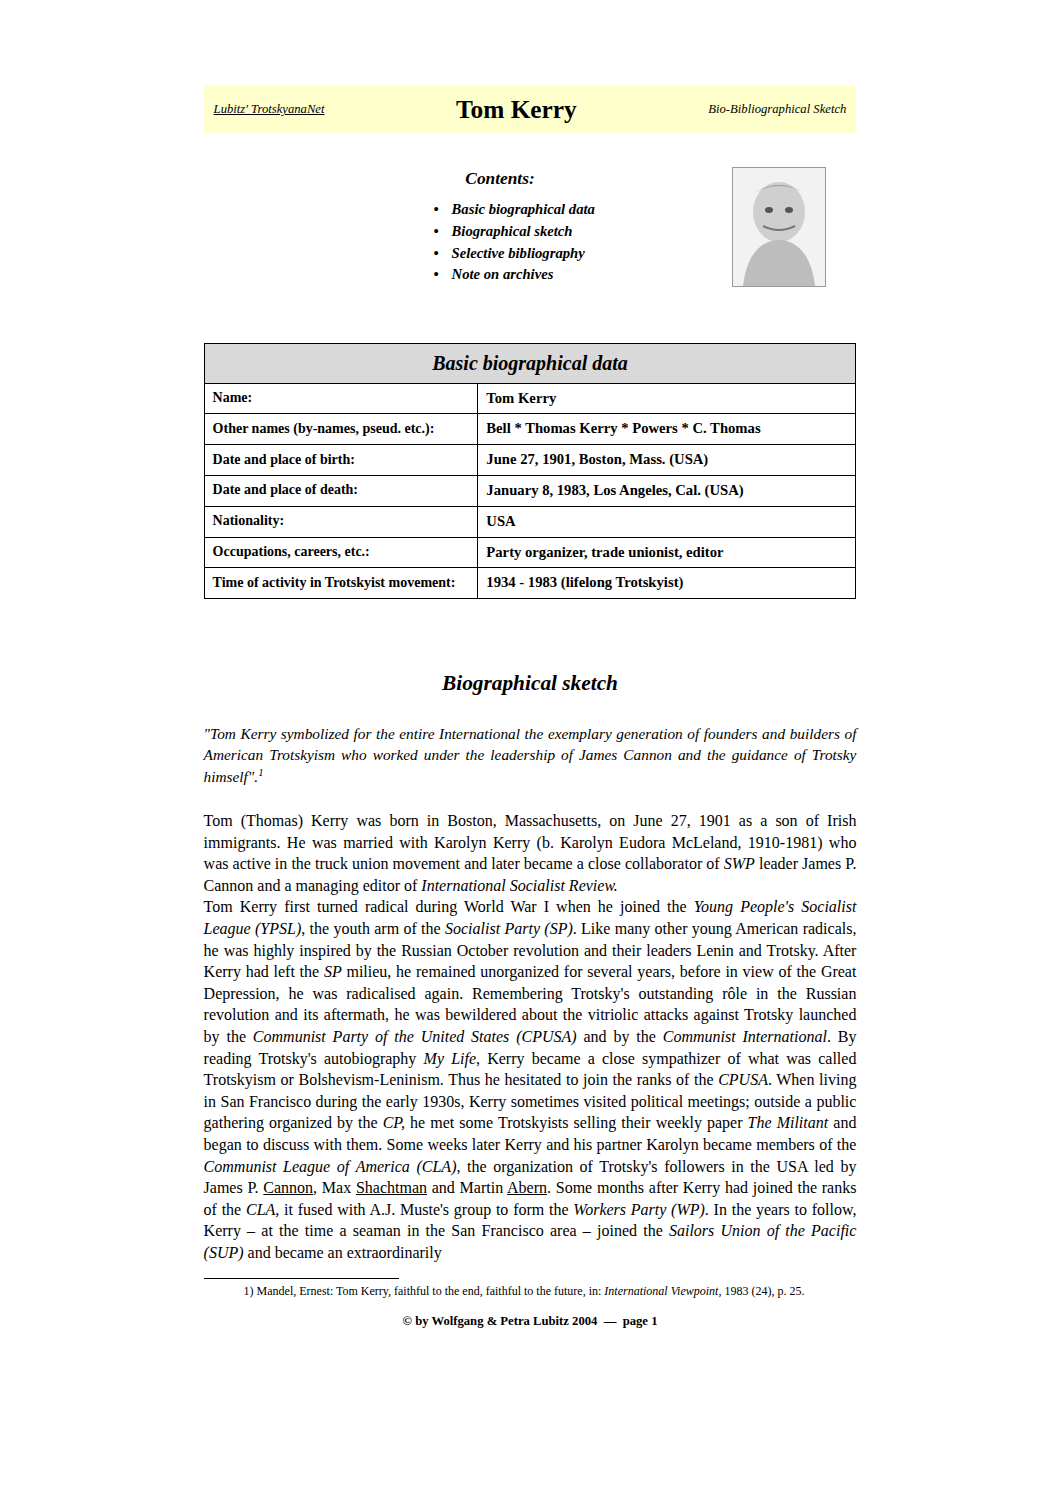Lubitz' TrotskyanaNet
Tom Kerry
Bio-Bibliographical Sketch
Contents:
Basic biographical data
Biographical sketch
Selective bibliography
Note on archives
Basic biographical data
| Name: | Tom Kerry |
| Other names (by-names, pseud. etc.): | Bell * Thomas Kerry * Powers * C. Thomas |
| Date and place of birth: | June 27, 1901, Boston, Mass. (USA) |
| Date and place of death: | January 8, 1983, Los Angeles, Cal. (USA) |
| Nationality: | USA |
| Occupations, careers, etc.: | Party organizer, trade unionist, editor |
| Time of activity in Trotskyist movement: | 1934 - 1983 (lifelong Trotskyist) |
Biographical sketch
"Tom Kerry symbolized for the entire International the exemplary generation of founders and builders of American Trotskyism who worked under the leadership of James Cannon and the guidance of Trotsky himself".1
Tom (Thomas) Kerry was born in Boston, Massachusetts, on June 27, 1901 as a son of Irish immigrants. He was married with Karolyn Kerry (b. Karolyn Eudora McLeland, 1910-1981) who was active in the truck union movement and later became a close collaborator of SWP leader James P. Cannon and a managing editor of International Socialist Review.
Tom Kerry first turned radical during World War I when he joined the Young People's Socialist League (YPSL), the youth arm of the Socialist Party (SP). Like many other young American radicals, he was highly inspired by the Russian October revolution and their leaders Lenin and Trotsky. After Kerry had left the SP milieu, he remained unorganized for several years, before in view of the Great Depression, he was radicalised again. Remembering Trotsky's outstanding rôle in the Russian revolution and its aftermath, he was bewildered about the vitriolic attacks against Trotsky launched by the Communist Party of the United States (CPUSA) and by the Communist International. By reading Trotsky's autobiography My Life, Kerry became a close sympathizer of what was called Trotskyism or Bolshevism-Leninism. Thus he hesitated to join the ranks of the CPUSA. When living in San Francisco during the early 1930s, Kerry sometimes visited political meetings; outside a public gathering organized by the CP, he met some Trotskyists selling their weekly paper The Militant and began to discuss with them. Some weeks later Kerry and his partner Karolyn became members of the Communist League of America (CLA), the organization of Trotsky's followers in the USA led by James P. Cannon, Max Shachtman and Martin Abern. Some months after Kerry had joined the ranks of the CLA, it fused with A.J. Muste's group to form the Workers Party (WP). In the years to follow, Kerry – at the time a seaman in the San Francisco area – joined the Sailors Union of the Pacific (SUP) and became an extraordinarily
1) Mandel, Ernest: Tom Kerry, faithful to the end, faithful to the future, in: International Viewpoint, 1983 (24), p. 25.
© by Wolfgang & Petra Lubitz 2004 — page 1